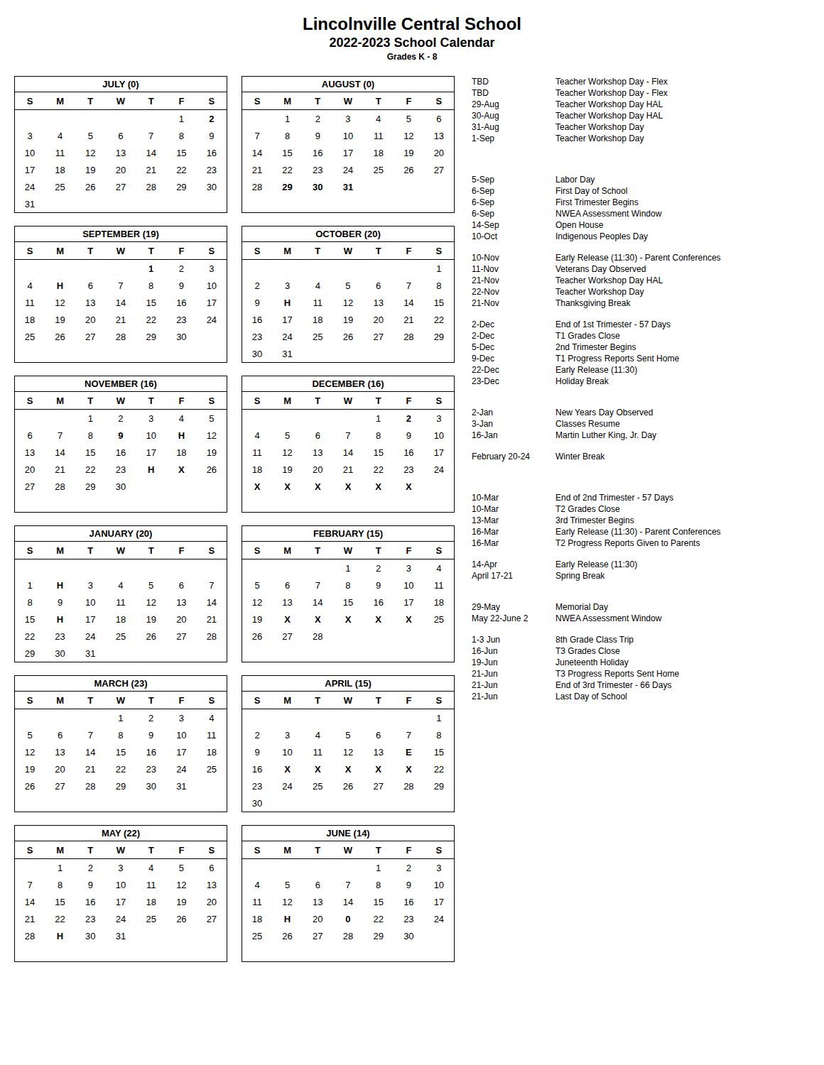Lincolnville Central School
2022-2023 School Calendar
Grades K - 8
JULY (0)
| S | M | T | W | T | F | S |
| --- | --- | --- | --- | --- | --- | --- |
| | | | | | 1 | 2 |
| 3 | 4 | 5 | 6 | 7 | 8 | 9 |
| 10 | 11 | 12 | 13 | 14 | 15 | 16 |
| 17 | 18 | 19 | 20 | 21 | 22 | 23 |
| 24 | 25 | 26 | 27 | 28 | 29 | 30 |
| 31 | | | | | | |
AUGUST (0)
| S | M | T | W | T | F | S |
| --- | --- | --- | --- | --- | --- | --- |
| | 1 | 2 | 3 | 4 | 5 | 6 |
| 7 | 8 | 9 | 10 | 11 | 12 | 13 |
| 14 | 15 | 16 | 17 | 18 | 19 | 20 |
| 21 | 22 | 23 | 24 | 25 | 26 | 27 |
| 28 | 29 | 30 | 31 | | | |
SEPTEMBER (19)
| S | M | T | W | T | F | S |
| --- | --- | --- | --- | --- | --- | --- |
| | | | | 1 | 2 | 3 |
| 4 | H | 6 | 7 | 8 | 9 | 10 |
| 11 | 12 | 13 | 14 | 15 | 16 | 17 |
| 18 | 19 | 20 | 21 | 22 | 23 | 24 |
| 25 | 26 | 27 | 28 | 29 | 30 | |
OCTOBER (20)
| S | M | T | W | T | F | S |
| --- | --- | --- | --- | --- | --- | --- |
| | | | | | | 1 |
| 2 | 3 | 4 | 5 | 6 | 7 | 8 |
| 9 | H | 11 | 12 | 13 | 14 | 15 |
| 16 | 17 | 18 | 19 | 20 | 21 | 22 |
| 23 | 24 | 25 | 26 | 27 | 28 | 29 |
| 30 | 31 | | | | | |
NOVEMBER (16)
| S | M | T | W | T | F | S |
| --- | --- | --- | --- | --- | --- | --- |
| | | 1 | 2 | 3 | 4 | 5 |
| 6 | 7 | 8 | 9 | 10 | H | 12 |
| 13 | 14 | 15 | 16 | 17 | 18 | 19 |
| 20 | 21 | 22 | 23 | H | X | 26 |
| 27 | 28 | 29 | 30 | | | |
DECEMBER (16)
| S | M | T | W | T | F | S |
| --- | --- | --- | --- | --- | --- | --- |
| | | | | 1 | 2 | 3 |
| 4 | 5 | 6 | 7 | 8 | 9 | 10 |
| 11 | 12 | 13 | 14 | 15 | 16 | 17 |
| 18 | 19 | 20 | 21 | 22 | 23 | 24 |
| X | X | X | X | X | X | |
JANUARY (20)
| S | M | T | W | T | F | S |
| --- | --- | --- | --- | --- | --- | --- |
| 1 | H | 3 | 4 | 5 | 6 | 7 |
| 8 | 9 | 10 | 11 | 12 | 13 | 14 |
| 15 | H | 17 | 18 | 19 | 20 | 21 |
| 22 | 23 | 24 | 25 | 26 | 27 | 28 |
| 29 | 30 | 31 | | | | |
FEBRUARY (15)
| S | M | T | W | T | F | S |
| --- | --- | --- | --- | --- | --- | --- |
| | | | 1 | 2 | 3 | 4 |
| 5 | 6 | 7 | 8 | 9 | 10 | 11 |
| 12 | 13 | 14 | 15 | 16 | 17 | 18 |
| 19 | X | X | X | X | X | 25 |
| 26 | 27 | 28 | | | | |
MARCH (23)
| S | M | T | W | T | F | S |
| --- | --- | --- | --- | --- | --- | --- |
| | | | 1 | 2 | 3 | 4 |
| 5 | 6 | 7 | 8 | 9 | 10 | 11 |
| 12 | 13 | 14 | 15 | 16 | 17 | 18 |
| 19 | 20 | 21 | 22 | 23 | 24 | 25 |
| 26 | 27 | 28 | 29 | 30 | 31 | |
APRIL (15)
| S | M | T | W | T | F | S |
| --- | --- | --- | --- | --- | --- | --- |
| | | | | | | 1 |
| 2 | 3 | 4 | 5 | 6 | 7 | 8 |
| 9 | 10 | 11 | 12 | 13 | E | 15 |
| 16 | X | X | X | X | X | 22 |
| 23 | 24 | 25 | 26 | 27 | 28 | 29 |
| 30 | | | | | | |
MAY (22)
| S | M | T | W | T | F | S |
| --- | --- | --- | --- | --- | --- | --- |
| | 1 | 2 | 3 | 4 | 5 | 6 |
| 7 | 8 | 9 | 10 | 11 | 12 | 13 |
| 14 | 15 | 16 | 17 | 18 | 19 | 20 |
| 21 | 22 | 23 | 24 | 25 | 26 | 27 |
| 28 | H | 30 | 31 | | | |
JUNE (14)
| S | M | T | W | T | F | S |
| --- | --- | --- | --- | --- | --- | --- |
| | | | | 1 | 2 | 3 |
| 4 | 5 | 6 | 7 | 8 | 9 | 10 |
| 11 | 12 | 13 | 14 | 15 | 16 | 17 |
| 18 | H | 20 | 0 | 22 | 23 | 24 |
| 25 | 26 | 27 | 28 | 29 | 30 | |
| TBD | Teacher Workshop Day - Flex |
| TBD | Teacher Workshop Day - Flex |
| 29-Aug | Teacher Workshop Day HAL |
| 30-Aug | Teacher Workshop Day HAL |
| 31-Aug | Teacher Workshop Day |
| 1-Sep | Teacher Workshop Day |
| 5-Sep | Labor Day |
| 6-Sep | First Day of School |
| 6-Sep | First Trimester Begins |
| 6-Sep | NWEA Assessment Window |
| 14-Sep | Open House |
| 10-Oct | Indigenous Peoples Day |
| 10-Nov | Early Release (11:30) - Parent Conferences |
| 11-Nov | Veterans Day Observed |
| 21-Nov | Teacher Workshop Day HAL |
| 22-Nov | Teacher Workshop Day |
| 21-Nov | Thanksgiving Break |
| 2-Dec | End of 1st Trimester - 57 Days |
| 2-Dec | T1 Grades Close |
| 5-Dec | 2nd Trimester Begins |
| 9-Dec | T1 Progress Reports Sent Home |
| 22-Dec | Early Release (11:30) |
| 23-Dec | Holiday Break |
| 2-Jan | New Years Day Observed |
| 3-Jan | Classes Resume |
| 16-Jan | Martin Luther King, Jr. Day |
| February 20-24 | Winter Break |
| 10-Mar | End of 2nd Trimester - 57 Days |
| 10-Mar | T2 Grades Close |
| 13-Mar | 3rd Trimester Begins |
| 16-Mar | Early Release (11:30) - Parent Conferences |
| 16-Mar | T2 Progress Reports Given to Parents |
| 14-Apr | Early Release (11:30) |
| April 17-21 | Spring Break |
| 29-May | Memorial Day |
| May 22-June 2 | NWEA Assessment Window |
| 1-3 Jun | 8th Grade Class Trip |
| 16-Jun | T3 Grades Close |
| 19-Jun | Juneteenth Holiday |
| 21-Jun | T3 Progress Reports Sent Home |
| 21-Jun | End of 3rd Trimester - 66 Days |
| 21-Jun | Last Day of School |